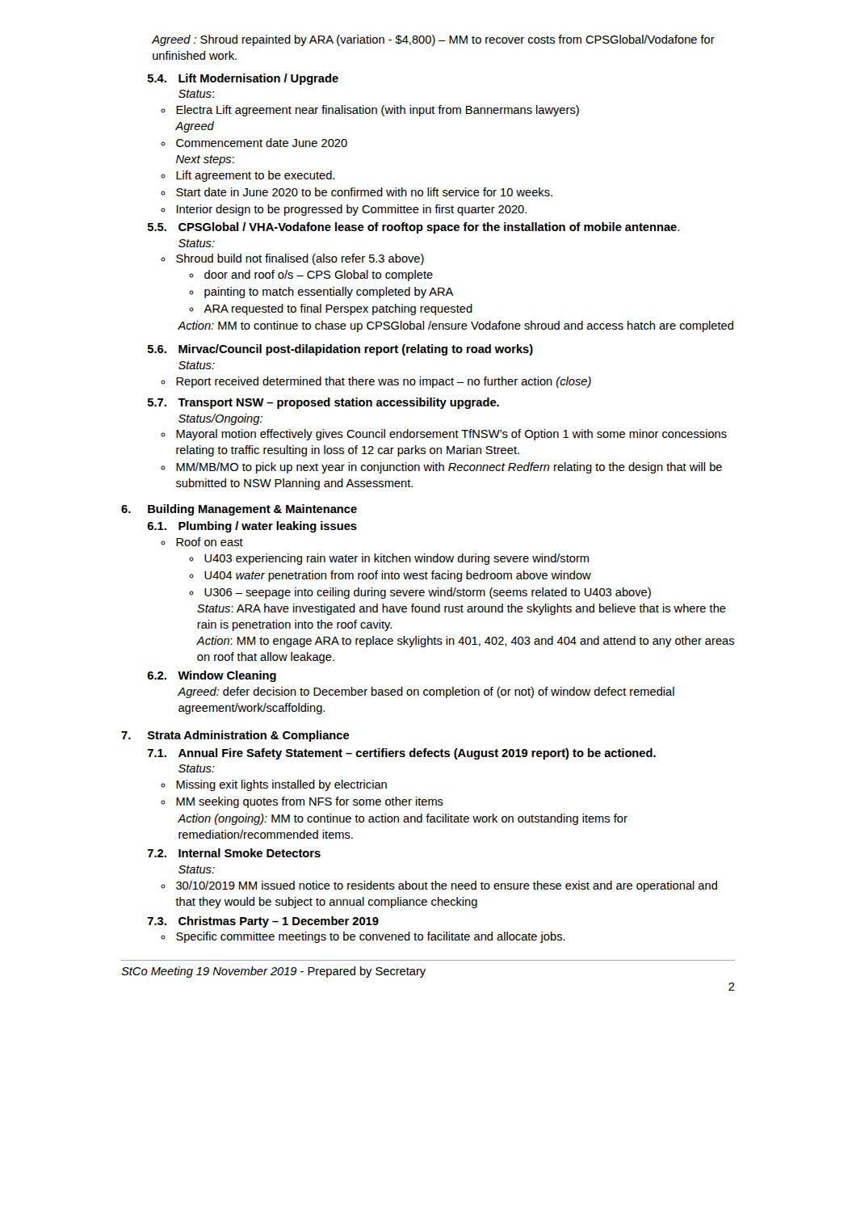Agreed : Shroud repainted by ARA (variation - $4,800) – MM to recover costs from CPSGlobal/Vodafone for unfinished work.
5.4. Lift Modernisation / Upgrade
Status:
Electra Lift agreement near finalisation (with input from Bannermans lawyers)
Agreed
Commencement date June 2020
Next steps:
Lift agreement to be executed.
Start date in June 2020 to be confirmed with no lift service for 10 weeks.
Interior design to be progressed by Committee in first quarter 2020.
5.5. CPSGlobal / VHA-Vodafone lease of rooftop space for the installation of mobile antennae.
Status:
Shroud build not finalised (also refer 5.3 above)
door and roof o/s – CPS Global to complete
painting to match essentially completed by ARA
ARA requested to final Perspex patching requested
Action: MM to continue to chase up CPSGlobal /ensure Vodafone shroud and access hatch are completed
5.6. Mirvac/Council post-dilapidation report (relating to road works)
Status:
Report received determined that there was no impact – no further action (close)
5.7. Transport NSW – proposed station accessibility upgrade.
Status/Ongoing:
Mayoral motion effectively gives Council endorsement TfNSW’s of Option 1 with some minor concessions relating to traffic resulting in loss of 12 car parks on Marian Street.
MM/MB/MO to pick up next year in conjunction with Reconnect Redfern relating to the design that will be submitted to NSW Planning and Assessment.
6. Building Management & Maintenance
6.1. Plumbing / water leaking issues
Roof on east
U403 experiencing rain water in kitchen window during severe wind/storm
U404 water penetration from roof into west facing bedroom above window
U306 – seepage into ceiling during severe wind/storm (seems related to U403 above)
Status: ARA have investigated and have found rust around the skylights and believe that is where the rain is penetration into the roof cavity.
Action: MM to engage ARA to replace skylights in 401, 402, 403 and 404 and attend to any other areas on roof that allow leakage.
6.2. Window Cleaning
Agreed: defer decision to December based on completion of (or not) of window defect remedial agreement/work/scaffolding.
7. Strata Administration & Compliance
7.1. Annual Fire Safety Statement – certifiers defects (August 2019 report) to be actioned.
Status:
Missing exit lights installed by electrician
MM seeking quotes from NFS for some other items
Action (ongoing): MM to continue to action and facilitate work on outstanding items for
remediation/recommended items.
7.2. Internal Smoke Detectors
Status:
30/10/2019 MM issued notice to residents about the need to ensure these exist and are operational and that they would be subject to annual compliance checking
7.3. Christmas Party – 1 December 2019
Specific committee meetings to be convened to facilitate and allocate jobs.
StCo Meeting 19 November 2019 - Prepared by Secretary
2